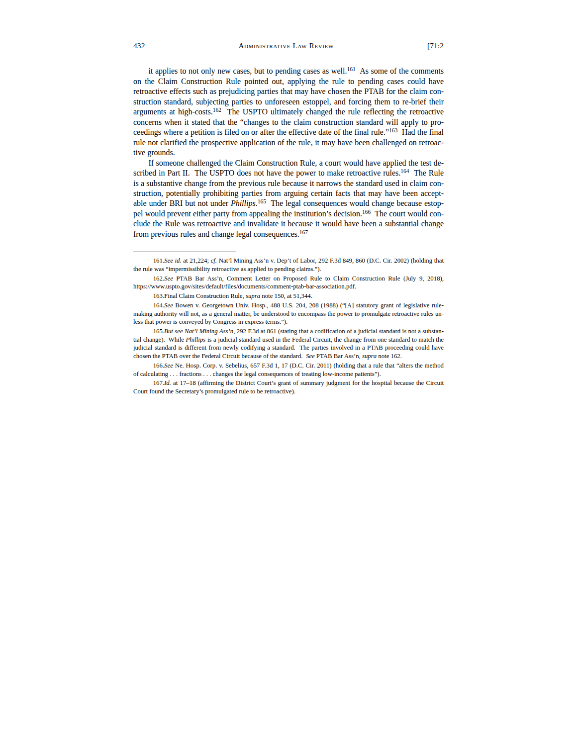432 Administrative Law Review [71:2
it applies to not only new cases, but to pending cases as well.161 As some of the comments on the Claim Construction Rule pointed out, applying the rule to pending cases could have retroactive effects such as prejudicing parties that may have chosen the PTAB for the claim construction standard, subjecting parties to unforeseen estoppel, and forcing them to re-brief their arguments at high-costs.162 The USPTO ultimately changed the rule reflecting the retroactive concerns when it stated that the “changes to the claim construction standard will apply to proceedings where a petition is filed on or after the effective date of the final rule.”163 Had the final rule not clarified the prospective application of the rule, it may have been challenged on retroactive grounds.
If someone challenged the Claim Construction Rule, a court would have applied the test described in Part II. The USPTO does not have the power to make retroactive rules.164 The Rule is a substantive change from the previous rule because it narrows the standard used in claim construction, potentially prohibiting parties from arguing certain facts that may have been acceptable under BRI but not under Phillips.165 The legal consequences would change because estoppel would prevent either party from appealing the institution’s decision.166 The court would conclude the Rule was retroactive and invalidate it because it would have been a substantial change from previous rules and change legal consequences.167
161. See id. at 21,224; cf. Nat’l Mining Ass’n v. Dep’t of Labor, 292 F.3d 849, 860 (D.C. Cir. 2002) (holding that the rule was “impermissibility retroactive as applied to pending claims.”).
162. See PTAB Bar Ass’n, Comment Letter on Proposed Rule to Claim Construction Rule (July 9, 2018), https://www.uspto.gov/sites/default/files/documents/comment-ptab-bar-association.pdf.
163. Final Claim Construction Rule, supra note 150, at 51,344.
164. See Bowen v. Georgetown Univ. Hosp., 488 U.S. 204, 208 (1988) (“[A] statutory grant of legislative rulemaking authority will not, as a general matter, be understood to encompass the power to promulgate retroactive rules unless that power is conveyed by Congress in express terms.”).
165. But see Nat’l Mining Ass’n, 292 F.3d at 861 (stating that a codification of a judicial standard is not a substantial change). While Phillips is a judicial standard used in the Federal Circuit, the change from one standard to match the judicial standard is different from newly codifying a standard. The parties involved in a PTAB proceeding could have chosen the PTAB over the Federal Circuit because of the standard. See PTAB Bar Ass’n, supra note 162.
166. See Ne. Hosp. Corp. v. Sebelius, 657 F.3d 1, 17 (D.C. Cir. 2011) (holding that a rule that “alters the method of calculating . . . fractions . . . changes the legal consequences of treating low-income patients”).
167. Id. at 17–18 (affirming the District Court’s grant of summary judgment for the hospital because the Circuit Court found the Secretary’s promulgated rule to be retroactive).